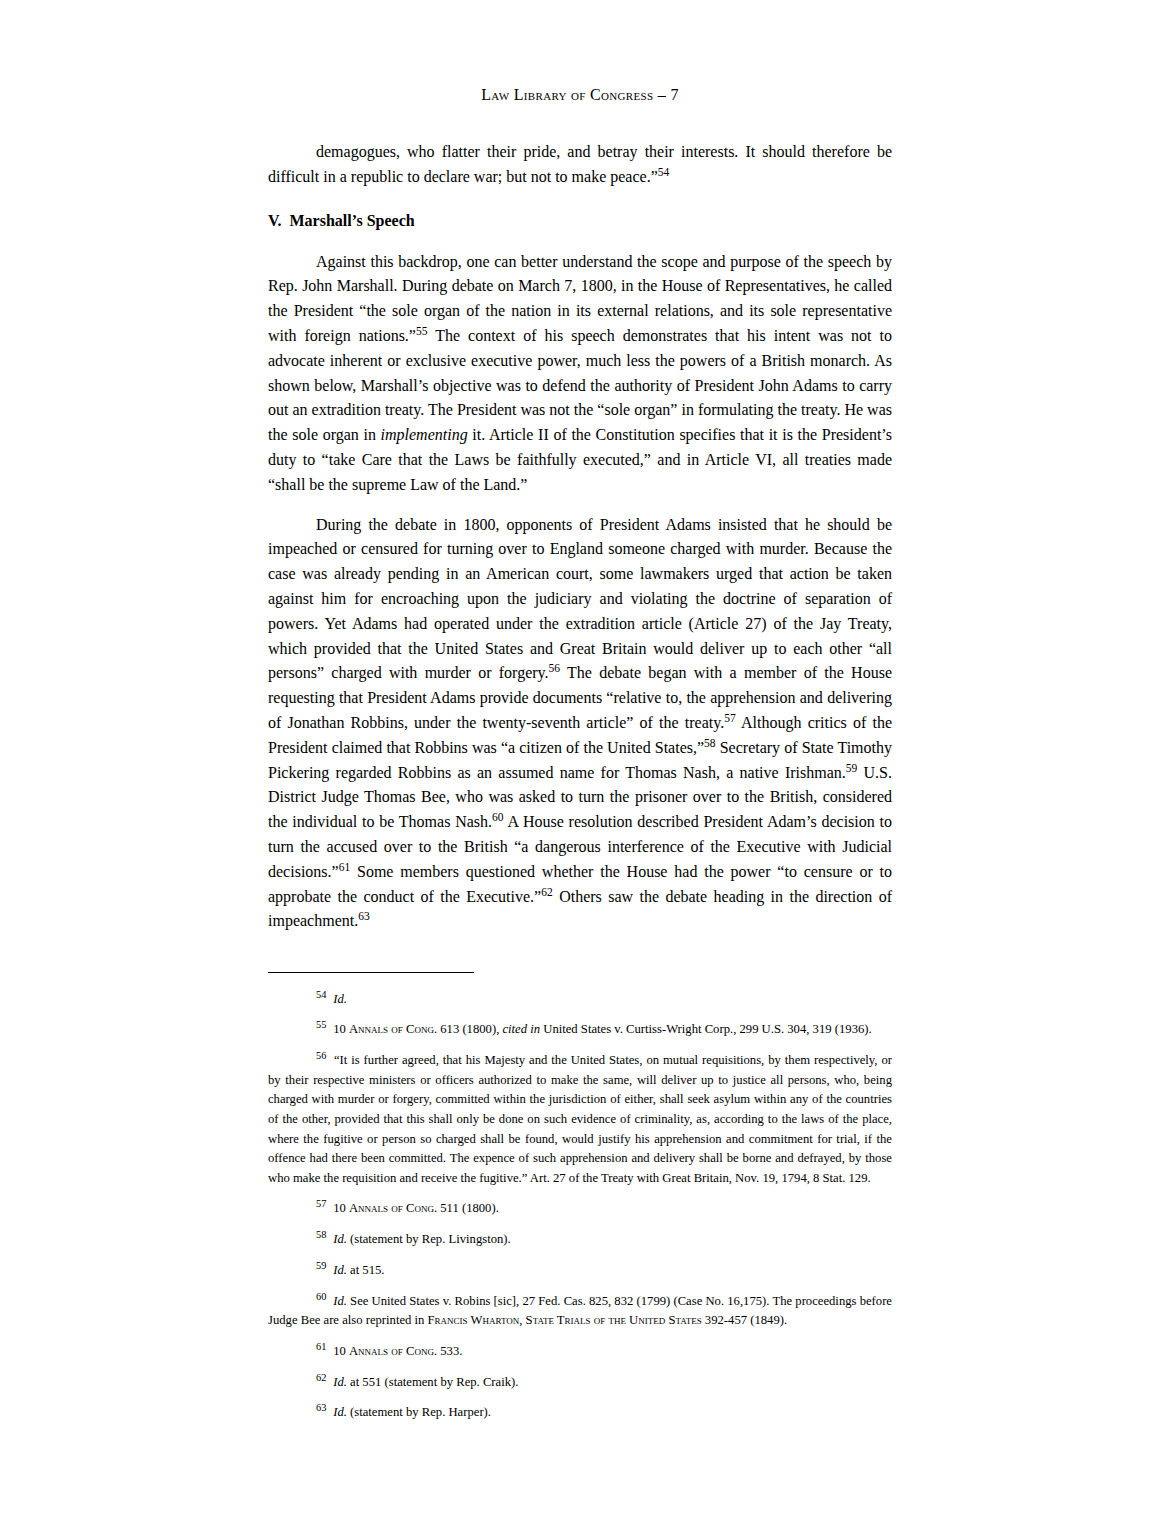Law Library of Congress – 7
demagogues, who flatter their pride, and betray their interests. It should therefore be difficult in a republic to declare war; but not to make peace.”54
V. Marshall’s Speech
Against this backdrop, one can better understand the scope and purpose of the speech by Rep. John Marshall. During debate on March 7, 1800, in the House of Representatives, he called the President “the sole organ of the nation in its external relations, and its sole representative with foreign nations.”55 The context of his speech demonstrates that his intent was not to advocate inherent or exclusive executive power, much less the powers of a British monarch. As shown below, Marshall’s objective was to defend the authority of President John Adams to carry out an extradition treaty. The President was not the “sole organ” in formulating the treaty. He was the sole organ in implementing it. Article II of the Constitution specifies that it is the President’s duty to “take Care that the Laws be faithfully executed,” and in Article VI, all treaties made “shall be the supreme Law of the Land.”
During the debate in 1800, opponents of President Adams insisted that he should be impeached or censured for turning over to England someone charged with murder. Because the case was already pending in an American court, some lawmakers urged that action be taken against him for encroaching upon the judiciary and violating the doctrine of separation of powers. Yet Adams had operated under the extradition article (Article 27) of the Jay Treaty, which provided that the United States and Great Britain would deliver up to each other “all persons” charged with murder or forgery.56 The debate began with a member of the House requesting that President Adams provide documents “relative to, the apprehension and delivering of Jonathan Robbins, under the twenty-seventh article” of the treaty.57 Although critics of the President claimed that Robbins was “a citizen of the United States,”58 Secretary of State Timothy Pickering regarded Robbins as an assumed name for Thomas Nash, a native Irishman.59 U.S. District Judge Thomas Bee, who was asked to turn the prisoner over to the British, considered the individual to be Thomas Nash.60 A House resolution described President Adam’s decision to turn the accused over to the British “a dangerous interference of the Executive with Judicial decisions.”61 Some members questioned whether the House had the power “to censure or to approbate the conduct of the Executive.”62 Others saw the debate heading in the direction of impeachment.63
54 Id.
55 10 Annals of Cong. 613 (1800), cited in United States v. Curtiss-Wright Corp., 299 U.S. 304, 319 (1936).
56 “It is further agreed, that his Majesty and the United States, on mutual requisitions, by them respectively, or by their respective ministers or officers authorized to make the same, will deliver up to justice all persons, who, being charged with murder or forgery, committed within the jurisdiction of either, shall seek asylum within any of the countries of the other, provided that this shall only be done on such evidence of criminality, as, according to the laws of the place, where the fugitive or person so charged shall be found, would justify his apprehension and commitment for trial, if the offence had there been committed. The expence of such apprehension and delivery shall be borne and defrayed, by those who make the requisition and receive the fugitive.” Art. 27 of the Treaty with Great Britain, Nov. 19, 1794, 8 Stat. 129.
57 10 Annals of Cong. 511 (1800).
58 Id. (statement by Rep. Livingston).
59 Id. at 515.
60 Id. See United States v. Robins [sic], 27 Fed. Cas. 825, 832 (1799) (Case No. 16,175). The proceedings before Judge Bee are also reprinted in Francis Wharton, State Trials of the United States 392-457 (1849).
61 10 Annals of Cong. 533.
62 Id. at 551 (statement by Rep. Craik).
63 Id. (statement by Rep. Harper).